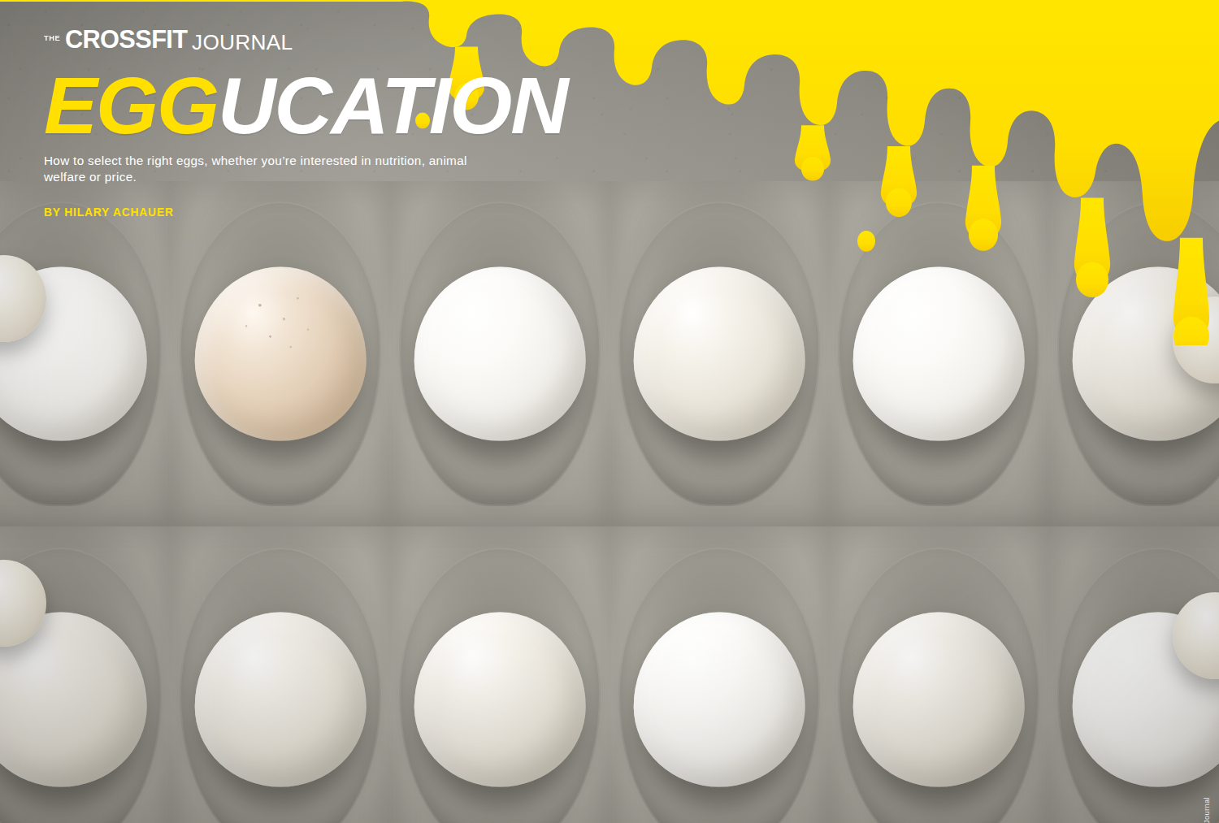The CrossFit Journal
Eggucation
How to select the right eggs, whether you’re interested in nutrition, animal welfare or price.
By Hilary Achauer
All: Mike Warkentin/CrossFit Journal